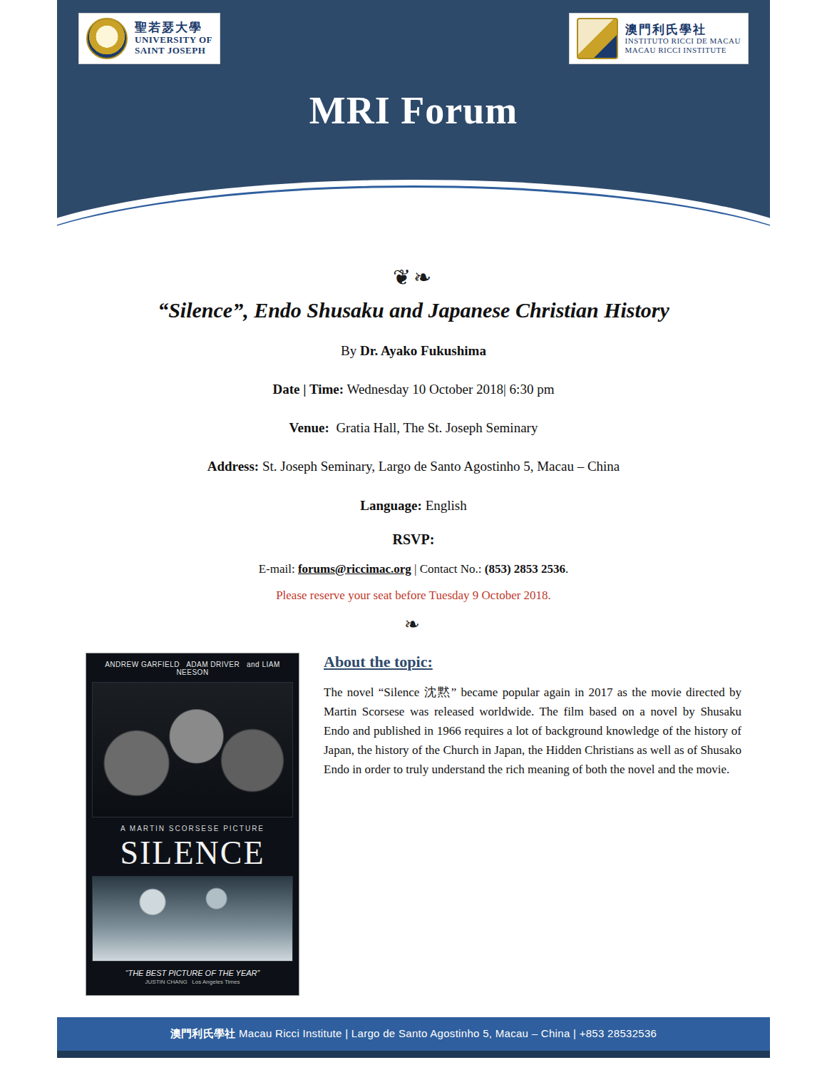聖若瑟大學 University of Saint Joseph
澳門利氏學社 Instituto Ricci de Macau Macau Ricci Institute
MRI Forum
❦❧
“Silence”, Endo Shusaku and Japanese Christian History
By Dr. Ayako Fukushima
Date | Time: Wednesday 10 October 2018| 6:30 pm
Venue: Gratia Hall, The St. Joseph Seminary
Address: St. Joseph Seminary, Largo de Santo Agostinho 5, Macau – China
Language: English
RSVP:
E-mail: forums@riccimac.org | Contact No.: (853) 2853 2536.
Please reserve your seat before Tuesday 9 October 2018.
❧
ANDREW GARFIELD ADAM DRIVER and LIAM NEESON
A MARTIN SCORSESE PICTURE
SILENCE
“THE BEST PICTURE OF THE YEAR” JUSTIN CHANG Los Angeles Times
About the topic:
The novel “Silence 沈黙” became popular again in 2017 as the movie directed by Martin Scorsese was released worldwide. The film based on a novel by Shusaku Endo and published in 1966 requires a lot of background knowledge of the history of Japan, the history of the Church in Japan, the Hidden Christians as well as of Shusako Endo in order to truly understand the rich meaning of both the novel and the movie.
澳門利氏學社 Macau Ricci Institute | Largo de Santo Agostinho 5, Macau – China | +853 28532536